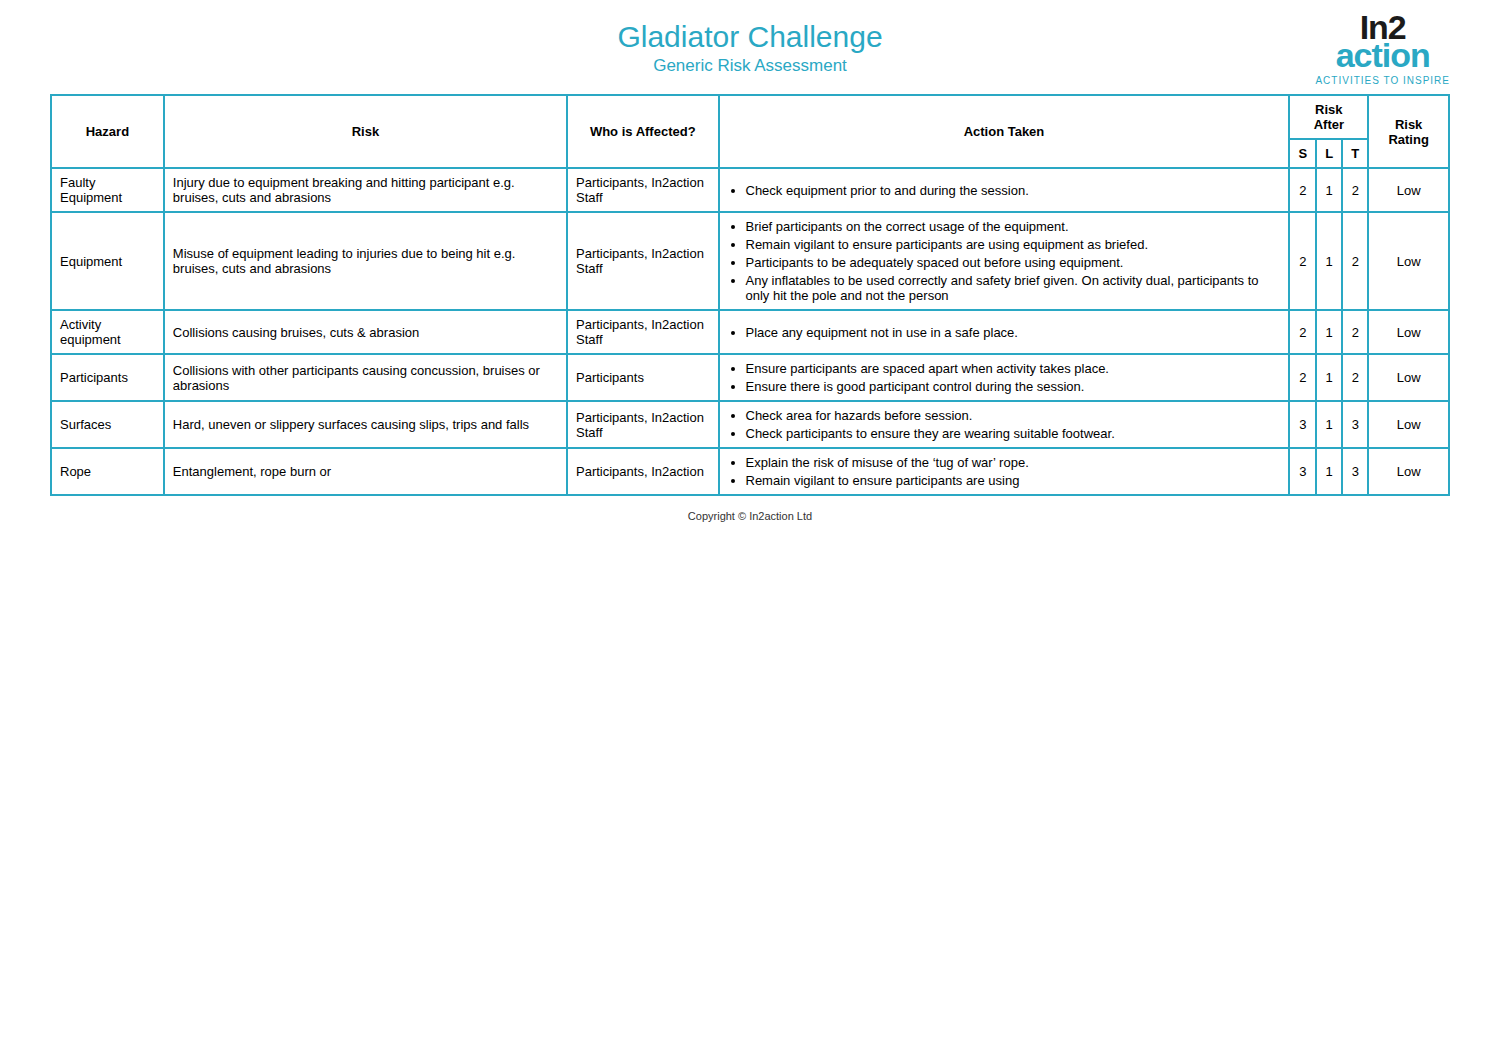Gladiator Challenge
Generic Risk Assessment
In2 action
ACTIVITIES TO INSPIRE
| Hazard | Risk | Who is Affected? | Action Taken | Risk After | Risk Rating |
| --- | --- | --- | --- | --- | --- |
| S | L | T |
| Faulty Equipment | Injury due to equipment breaking and hitting participant e.g. bruises, cuts and abrasions | Participants, In2action Staff | Check equipment prior to and during the session. | 2 | 1 | 2 | Low |
| Equipment | Misuse of equipment leading to injuries due to being hit e.g. bruises, cuts and abrasions | Participants, In2action Staff | Brief participants on the correct usage of the equipment. Remain vigilant to ensure participants are using equipment as briefed. Participants to be adequately spaced out before using equipment. Any inflatables to be used correctly and safety brief given. On activity dual, participants to only hit the pole and not the person | 2 | 1 | 2 | Low |
| Activity equipment | Collisions causing bruises, cuts & abrasion | Participants, In2action Staff | Place any equipment not in use in a safe place. | 2 | 1 | 2 | Low |
| Participants | Collisions with other participants causing concussion, bruises or abrasions | Participants | Ensure participants are spaced apart when activity takes place. Ensure there is good participant control during the session. | 2 | 1 | 2 | Low |
| Surfaces | Hard, uneven or slippery surfaces causing slips, trips and falls | Participants, In2action Staff | Check area for hazards before session. Check participants to ensure they are wearing suitable footwear. | 3 | 1 | 3 | Low |
| Rope | Entanglement, rope burn or | Participants, In2action | Explain the risk of misuse of the ‘tug of war’ rope. Remain vigilant to ensure participants are using | 3 | 1 | 3 | Low |
Copyright © In2action Ltd